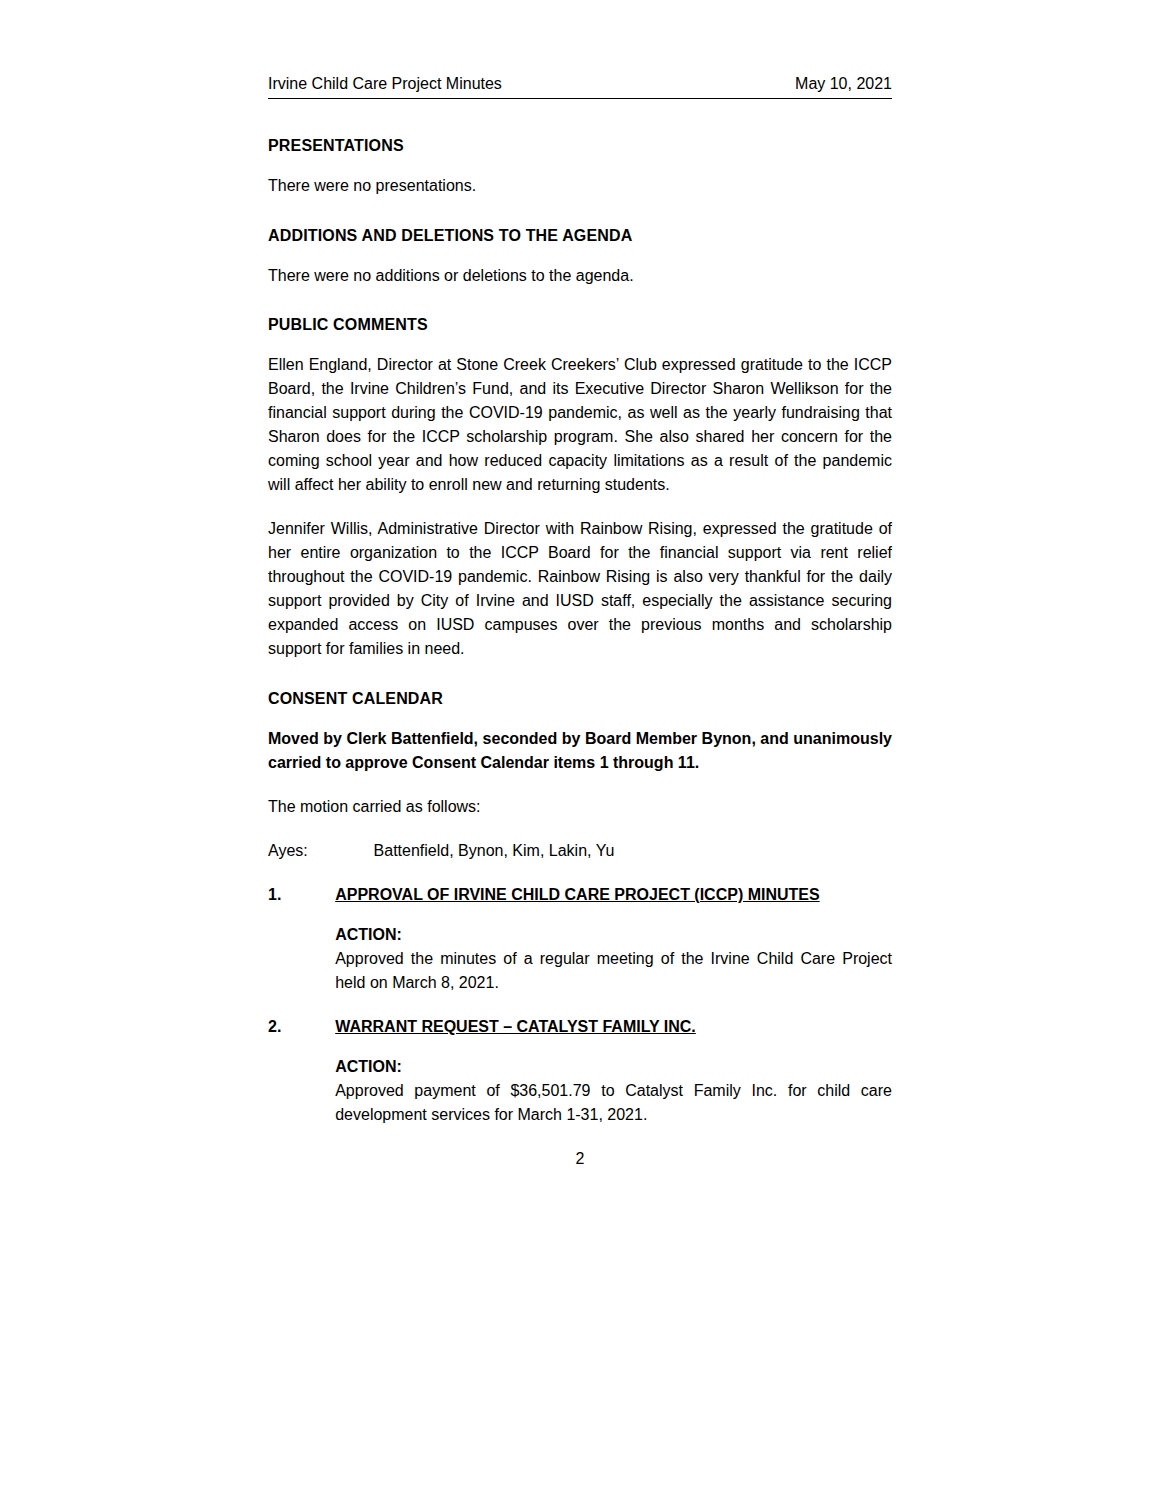Irvine Child Care Project Minutes
May 10, 2021
PRESENTATIONS
There were no presentations.
ADDITIONS AND DELETIONS TO THE AGENDA
There were no additions or deletions to the agenda.
PUBLIC COMMENTS
Ellen England, Director at Stone Creek Creekers’ Club expressed gratitude to the ICCP Board, the Irvine Children’s Fund, and its Executive Director Sharon Wellikson for the financial support during the COVID-19 pandemic, as well as the yearly fundraising that Sharon does for the ICCP scholarship program. She also shared her concern for the coming school year and how reduced capacity limitations as a result of the pandemic will affect her ability to enroll new and returning students.
Jennifer Willis, Administrative Director with Rainbow Rising, expressed the gratitude of her entire organization to the ICCP Board for the financial support via rent relief throughout the COVID-19 pandemic. Rainbow Rising is also very thankful for the daily support provided by City of Irvine and IUSD staff, especially the assistance securing expanded access on IUSD campuses over the previous months and scholarship support for families in need.
CONSENT CALENDAR
Moved by Clerk Battenfield, seconded by Board Member Bynon, and unanimously carried to approve Consent Calendar items 1 through 11.
The motion carried as follows:
Ayes: Battenfield, Bynon, Kim, Lakin, Yu
1. APPROVAL OF IRVINE CHILD CARE PROJECT (ICCP) MINUTES
ACTION:
Approved the minutes of a regular meeting of the Irvine Child Care Project held on March 8, 2021.
2. WARRANT REQUEST – CATALYST FAMILY INC.
ACTION:
Approved payment of $36,501.79 to Catalyst Family Inc. for child care development services for March 1-31, 2021.
2